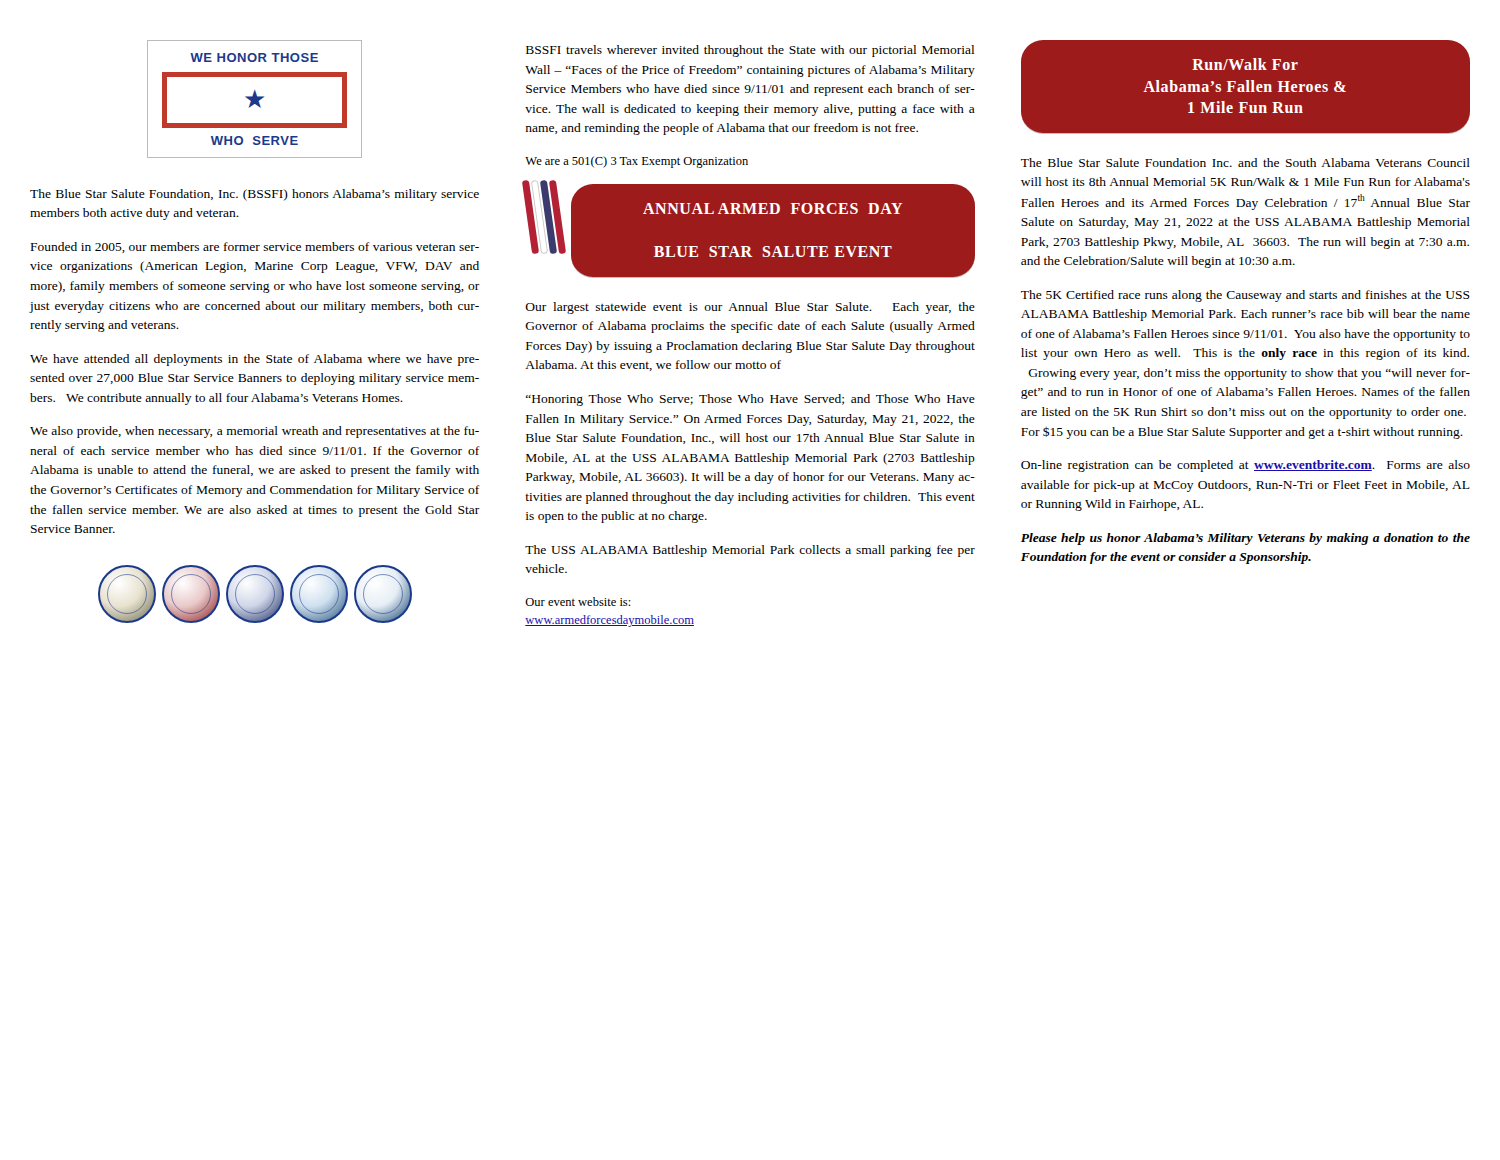WE HONOR THOSE
★
WHO SERVE
The Blue Star Salute Foundation, Inc. (BSSFI) honors Alabama’s military service members both active duty and veteran.
Founded in 2005, our members are former service members of various veteran service organizations (American Legion, Marine Corp League, VFW, DAV and more), family members of someone serving or who have lost someone serving, or just everyday citizens who are concerned about our military members, both currently serving and veterans.
We have attended all deployments in the State of Alabama where we have presented over 27,000 Blue Star Service Banners to deploying military service members. We contribute annually to all four Alabama’s Veterans Homes.
We also provide, when necessary, a memorial wreath and representatives at the funeral of each service member who has died since 9/11/01. If the Governor of Alabama is unable to attend the funeral, we are asked to present the family with the Governor’s Certificates of Memory and Commendation for Military Service of the fallen service member. We are also asked at times to present the Gold Star Service Banner.
BSSFI travels wherever invited throughout the State with our pictorial Memorial Wall – “Faces of the Price of Freedom” containing pictures of Alabama’s Military Service Members who have died since 9/11/01 and represent each branch of service. The wall is dedicated to keeping their memory alive, putting a face with a name, and reminding the people of Alabama that our freedom is not free.
We are a 501(C) 3 Tax Exempt Organization
ANNUAL ARMED FORCES DAY
BLUE STAR SALUTE EVENT
Our largest statewide event is our Annual Blue Star Salute. Each year, the Governor of Alabama proclaims the specific date of each Salute (usually Armed Forces Day) by issuing a Proclamation declaring Blue Star Salute Day throughout Alabama. At this event, we follow our motto of
“Honoring Those Who Serve; Those Who Have Served; and Those Who Have Fallen In Military Service.” On Armed Forces Day, Saturday, May 21, 2022, the Blue Star Salute Foundation, Inc., will host our 17th Annual Blue Star Salute in Mobile, AL at the USS ALABAMA Battleship Memorial Park (2703 Battleship Parkway, Mobile, AL 36603). It will be a day of honor for our Veterans. Many activities are planned throughout the day including activities for children. This event is open to the public at no charge.
The USS ALABAMA Battleship Memorial Park collects a small parking fee per vehicle.
Our event website is:
www.armedforcesdaymobile.com
Run/Walk For
Alabama’s Fallen Heroes &
1 Mile Fun Run
The Blue Star Salute Foundation Inc. and the South Alabama Veterans Council will host its 8th Annual Memorial 5K Run/Walk & 1 Mile Fun Run for Alabama's Fallen Heroes and its Armed Forces Day Celebration / 17th Annual Blue Star Salute on Saturday, May 21, 2022 at the USS ALABAMA Battleship Memorial Park, 2703 Battleship Pkwy, Mobile, AL 36603. The run will begin at 7:30 a.m. and the Celebration/Salute will begin at 10:30 a.m.
The 5K Certified race runs along the Causeway and starts and finishes at the USS ALABAMA Battleship Memorial Park. Each runner’s race bib will bear the name of one of Alabama’s Fallen Heroes since 9/11/01. You also have the opportunity to list your own Hero as well. This is the only race in this region of its kind. Growing every year, don’t miss the opportunity to show that you “will never forget” and to run in Honor of one of Alabama’s Fallen Heroes. Names of the fallen are listed on the 5K Run Shirt so don’t miss out on the opportunity to order one. For $15 you can be a Blue Star Salute Supporter and get a t-shirt without running.
On-line registration can be completed at www.eventbrite.com. Forms are also available for pick-up at McCoy Outdoors, Run-N-Tri or Fleet Feet in Mobile, AL or Running Wild in Fairhope, AL.
Please help us honor Alabama’s Military Veterans by making a donation to the Foundation for the event or consider a Sponsorship.